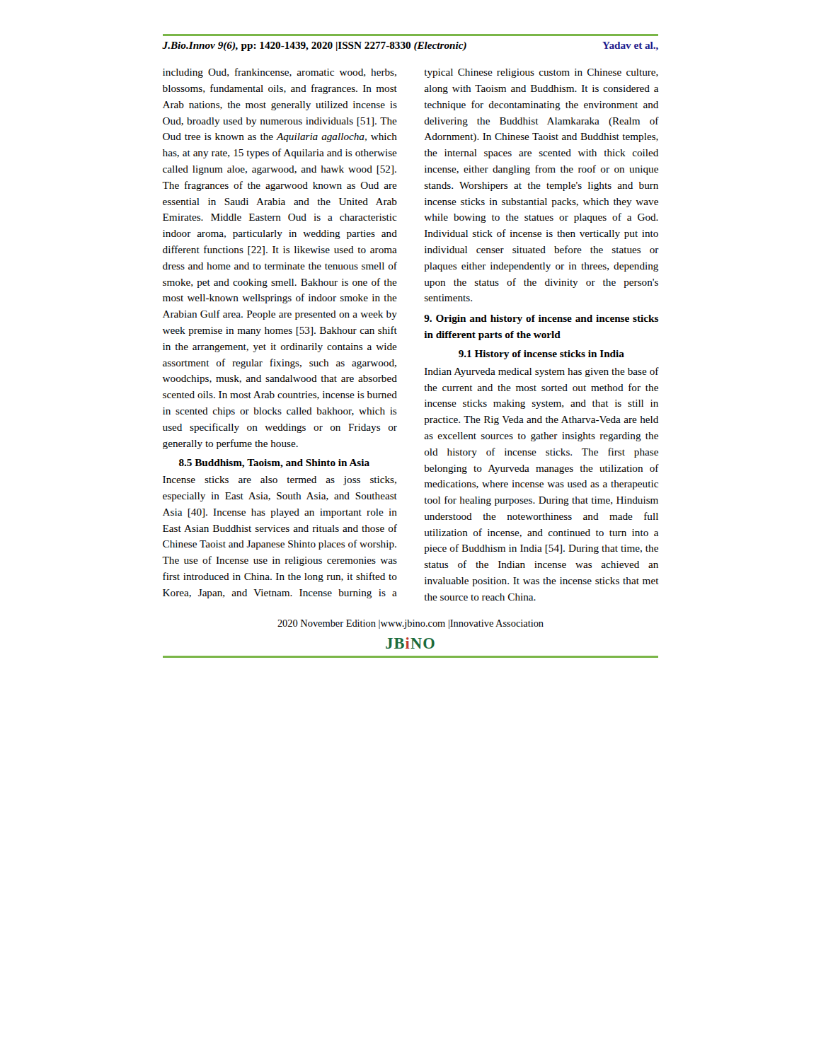J.Bio.Innov 9(6), pp: 1420-1439, 2020 |ISSN 2277-8330 (Electronic)
Yadav et al.,
including Oud, frankincense, aromatic wood, herbs, blossoms, fundamental oils, and fragrances. In most Arab nations, the most generally utilized incense is Oud, broadly used by numerous individuals [51]. The Oud tree is known as the Aquilaria agallocha, which has, at any rate, 15 types of Aquilaria and is otherwise called lignum aloe, agarwood, and hawk wood [52]. The fragrances of the agarwood known as Oud are essential in Saudi Arabia and the United Arab Emirates. Middle Eastern Oud is a characteristic indoor aroma, particularly in wedding parties and different functions [22]. It is likewise used to aroma dress and home and to terminate the tenuous smell of smoke, pet and cooking smell. Bakhour is one of the most well-known wellsprings of indoor smoke in the Arabian Gulf area. People are presented on a week by week premise in many homes [53]. Bakhour can shift in the arrangement, yet it ordinarily contains a wide assortment of regular fixings, such as agarwood, woodchips, musk, and sandalwood that are absorbed scented oils. In most Arab countries, incense is burned in scented chips or blocks called bakhoor, which is used specifically on weddings or on Fridays or generally to perfume the house.
8.5 Buddhism, Taoism, and Shinto in Asia
Incense sticks are also termed as joss sticks, especially in East Asia, South Asia, and Southeast Asia [40]. Incense has played an important role in East Asian Buddhist services and rituals and those of Chinese Taoist and Japanese Shinto places of worship. The use of Incense use in religious ceremonies was first introduced in China. In the long run, it shifted to Korea, Japan, and Vietnam. Incense burning is a typical Chinese religious custom in Chinese culture, along with Taoism and Buddhism. It is considered a technique for decontaminating the environment and delivering the Buddhist Alamkaraka (Realm of Adornment). In Chinese Taoist and Buddhist temples, the internal spaces are scented with thick coiled incense, either dangling from the roof or on unique stands. Worshipers at the temple's lights and burn incense sticks in substantial packs, which they wave while bowing to the statues or plaques of a God. Individual stick of incense is then vertically put into individual censer situated before the statues or plaques either independently or in threes, depending upon the status of the divinity or the person's sentiments.
9. Origin and history of incense and incense sticks in different parts of the world
9.1 History of incense sticks in India
Indian Ayurveda medical system has given the base of the current and the most sorted out method for the incense sticks making system, and that is still in practice. The Rig Veda and the Atharva-Veda are held as excellent sources to gather insights regarding the old history of incense sticks. The first phase belonging to Ayurveda manages the utilization of medications, where incense was used as a therapeutic tool for healing purposes. During that time, Hinduism understood the noteworthiness and made full utilization of incense, and continued to turn into a piece of Buddhism in India [54]. During that time, the status of the Indian incense was achieved an invaluable position. It was the incense sticks that met the source to reach China.
2020 November Edition |www.jbino.com |Innovative Association
JBi NO